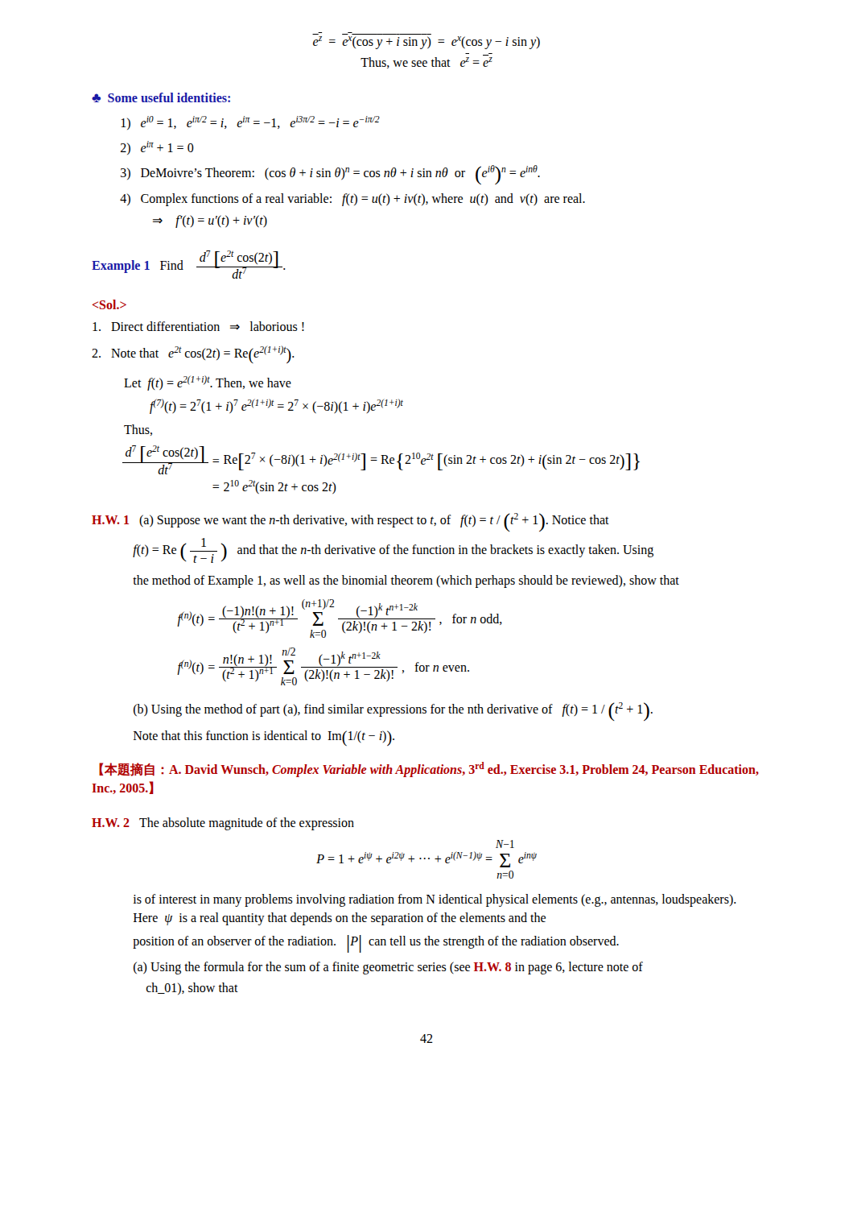ez = ex(cos y + i sin y) = ex(cos y − i sin y)
Thus, we see that ez = ez
♣ Some useful identities:
1) ei0 = 1, eiπ/2 = i, eiπ = −1, ei3π/2 = −i = e−iπ/2
2) eiπ + 1 = 0
3) DeMoivre’s Theorem: (cos θ + i sin θ)n = cos nθ + i sin nθ or (eiθ)n = einθ.
4) Complex functions of a real variable: f(t) = u(t) + iv(t), where u(t) and v(t) are real.
⇒ f′(t) = u′(t) + iv′(t)
Example 1 Find d7 [e2t cos(2t)] dt7 .
<Sol.>
1. Direct differentiation ⇒ laborious !
2. Note that e2t cos(2t) = Re(e2(1+i)t).
Let f(t) = e2(1+i)t. Then, we have
f(7)(t) = 27(1 + i)7 e2(1+i)t = 27 × (−8i)(1 + i)e2(1+i)t
Thus,
| d 7 [ e 2t cos(2 t ) ] dt 7 | = | Re [ 2 7 × (−8 i )(1 + i ) e 2(1+i)t ] = Re { 2 10 e 2t [ (sin 2 t + cos 2 t ) + i ( sin 2 t − cos 2 t ) ] } |
| | = | 2 10 e 2t (sin 2 t + cos 2 t ) |
H.W. 1 (a) Suppose we want the n-th derivative, with respect to t, of f(t) = t / (t2 + 1). Notice that
f(t) = Re ( 1 t − i ) and that the n-th derivative of the function in the brackets is exactly taken. Using
the method of Example 1, as well as the binomial theorem (which perhaps should be reviewed), show that
| f (n) ( t ) | = | (−1) n !( n + 1)! ( t 2 + 1) n +1 | ( n +1)/2 Σ k =0 | (−1) k t n +1−2 k (2 k )!( n + 1 − 2 k )! | , for n odd, |
| f (n) ( t ) | = | n !( n + 1)! ( t 2 + 1) n +1 | n /2 Σ k =0 | (−1) k t n +1−2 k (2 k )!( n + 1 − 2 k )! | , for n even. |
(b) Using the method of part (a), find similar expressions for the nth derivative of f(t) = 1 / (t2 + 1).
Note that this function is identical to Im(1/(t − i)).
【本題摘自：A. David Wunsch, Complex Variable with Applications, 3rd ed., Exercise 3.1, Problem 24, Pearson Education, Inc., 2005.】
H.W. 2 The absolute magnitude of the expression
P = 1 + eiψ + ei2ψ + ··· + ei(N−1)ψ = N−1 Σ n=0 einψ
is of interest in many problems involving radiation from N identical physical elements (e.g., antennas, loudspeakers). Here ψ is a real quantity that depends on the separation of the elements and the
position of an observer of the radiation. |P| can tell us the strength of the radiation observed.
(a) Using the formula for the sum of a finite geometric series (see H.W. 8 in page 6, lecture note of
ch_01), show that
42